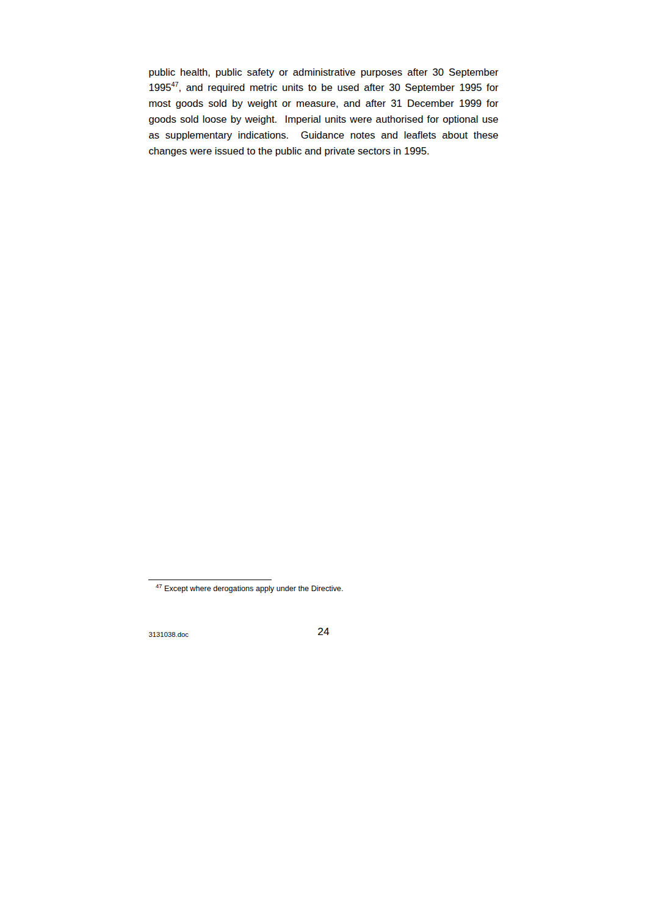public health, public safety or administrative purposes after 30 September 199547, and required metric units to be used after 30 September 1995 for most goods sold by weight or measure, and after 31 December 1999 for goods sold loose by weight. Imperial units were authorised for optional use as supplementary indications. Guidance notes and leaflets about these changes were issued to the public and private sectors in 1995.
47 Except where derogations apply under the Directive.
3131038.doc 24